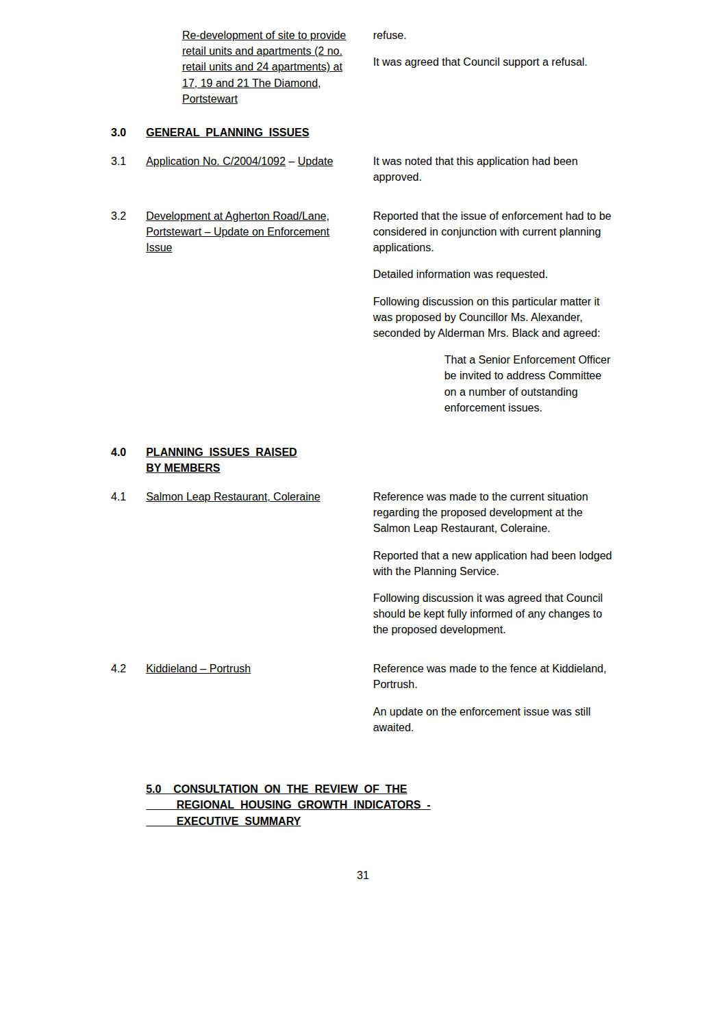Re-development of site to provide retail units and apartments (2 no. retail units and 24 apartments) at 17, 19 and 21 The Diamond, Portstewart
refuse.
It was agreed that Council support a refusal.
3.0 GENERAL PLANNING ISSUES
3.1 Application No. C/2004/1092 – Update
It was noted that this application had been approved.
3.2 Development at Agherton Road/Lane, Portstewart – Update on Enforcement Issue
Reported that the issue of enforcement had to be considered in conjunction with current planning applications.
Detailed information was requested.
Following discussion on this particular matter it was proposed by Councillor Ms. Alexander, seconded by Alderman Mrs. Black and agreed:
That a Senior Enforcement Officer be invited to address Committee on a number of outstanding enforcement issues.
4.0 PLANNING ISSUES RAISED
BY MEMBERS
4.1 Salmon Leap Restaurant, Coleraine
Reference was made to the current situation regarding the proposed development at the Salmon Leap Restaurant, Coleraine.
Reported that a new application had been lodged with the Planning Service.
Following discussion it was agreed that Council should be kept fully informed of any changes to the proposed development.
4.2 Kiddieland – Portrush
Reference was made to the fence at Kiddieland, Portrush.
An update on the enforcement issue was still awaited.
5.0 CONSULTATION ON THE REVIEW OF THE REGIONAL HOUSING GROWTH INDICATORS - EXECUTIVE SUMMARY
31